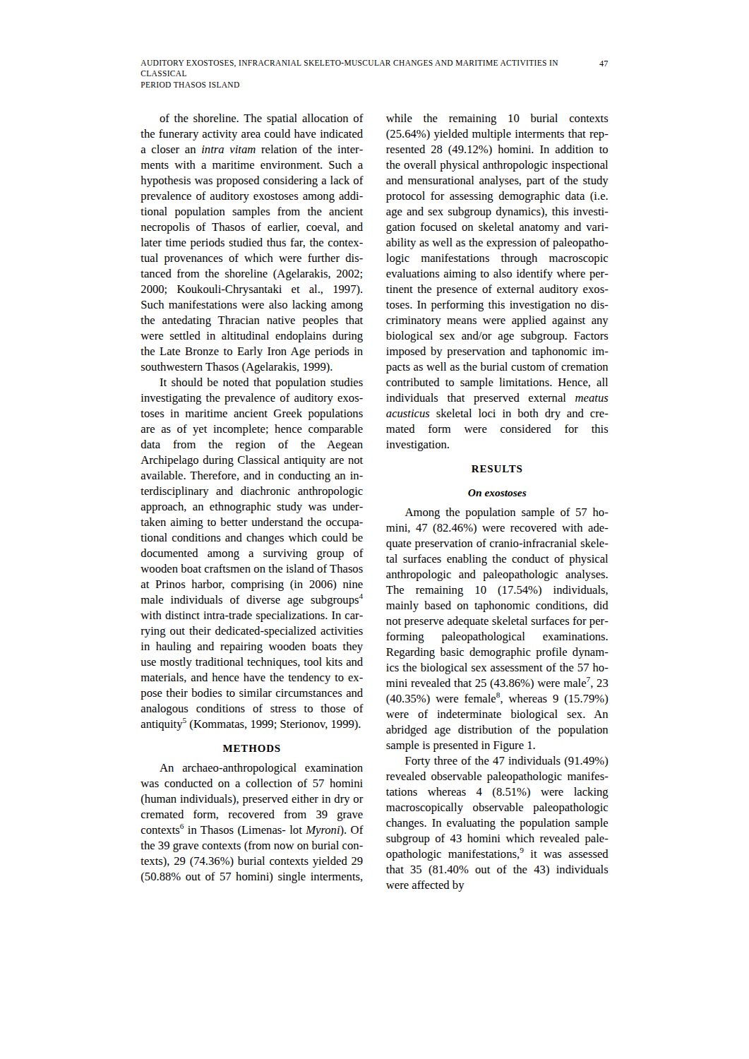47 Auditory exostoses, infracranial skeleto-muscular changes and maritime activities in classical period Thasos island
of the shoreline. The spatial allocation of the funerary activity area could have indicated a closer an intra vitam relation of the interments with a maritime environment. Such a hypothesis was proposed considering a lack of prevalence of auditory exostoses among additional population samples from the ancient necropolis of Thasos of earlier, coeval, and later time periods studied thus far, the contextual provenances of which were further distanced from the shoreline (Agelarakis, 2002; 2000; Koukouli-Chrysantaki et al., 1997). Such manifestations were also lacking among the antedating Thracian native peoples that were settled in altitudinal endoplains during the Late Bronze to Early Iron Age periods in southwestern Thasos (Agelarakis, 1999).
It should be noted that population studies investigating the prevalence of auditory exostoses in maritime ancient Greek populations are as of yet incomplete; hence comparable data from the region of the Aegean Archipelago during Classical antiquity are not available. Therefore, and in conducting an interdisciplinary and diachronic anthropologic approach, an ethnographic study was undertaken aiming to better understand the occupational conditions and changes which could be documented among a surviving group of wooden boat craftsmen on the island of Thasos at Prinos harbor, comprising (in 2006) nine male individuals of diverse age subgroups4 with distinct intra-trade specializations. In carrying out their dedicated-specialized activities in hauling and repairing wooden boats they use mostly traditional techniques, tool kits and materials, and hence have the tendency to expose their bodies to similar circumstances and analogous conditions of stress to those of antiquity5 (Kommatas, 1999; Sterionov, 1999).
Methods
An archaeo-anthropological examination was conducted on a collection of 57 homini (human individuals), preserved either in dry or cremated form, recovered from 39 grave contexts6 in Thasos (Limenas- lot Myroni). Of the 39 grave contexts (from now on burial contexts), 29 (74.36%) burial contexts yielded 29 (50.88% out of 57 homini) single interments, while the remaining 10 burial contexts (25.64%) yielded multiple interments that represented 28 (49.12%) homini. In addition to the overall physical anthropologic inspectional and mensurational analyses, part of the study protocol for assessing demographic data (i.e. age and sex subgroup dynamics), this investigation focused on skeletal anatomy and variability as well as the expression of paleopathologic manifestations through macroscopic evaluations aiming to also identify where pertinent the presence of external auditory exostoses. In performing this investigation no discriminatory means were applied against any biological sex and/or age subgroup. Factors imposed by preservation and taphonomic impacts as well as the burial custom of cremation contributed to sample limitations. Hence, all individuals that preserved external meatus acusticus skeletal loci in both dry and cremated form were considered for this investigation.
Results
On exostoses
Among the population sample of 57 homini, 47 (82.46%) were recovered with adequate preservation of cranio-infracranial skeletal surfaces enabling the conduct of physical anthropologic and paleopathologic analyses. The remaining 10 (17.54%) individuals, mainly based on taphonomic conditions, did not preserve adequate skeletal surfaces for performing paleopathological examinations. Regarding basic demographic profile dynamics the biological sex assessment of the 57 homini revealed that 25 (43.86%) were male7, 23 (40.35%) were female8, whereas 9 (15.79%) were of indeterminate biological sex. An abridged age distribution of the population sample is presented in Figure 1.
Forty three of the 47 individuals (91.49%) revealed observable paleopathologic manifestations whereas 4 (8.51%) were lacking macroscopically observable paleopathologic changes. In evaluating the population sample subgroup of 43 homini which revealed paleopathologic manifestations,9 it was assessed that 35 (81.40% out of the 43) individuals were affected by